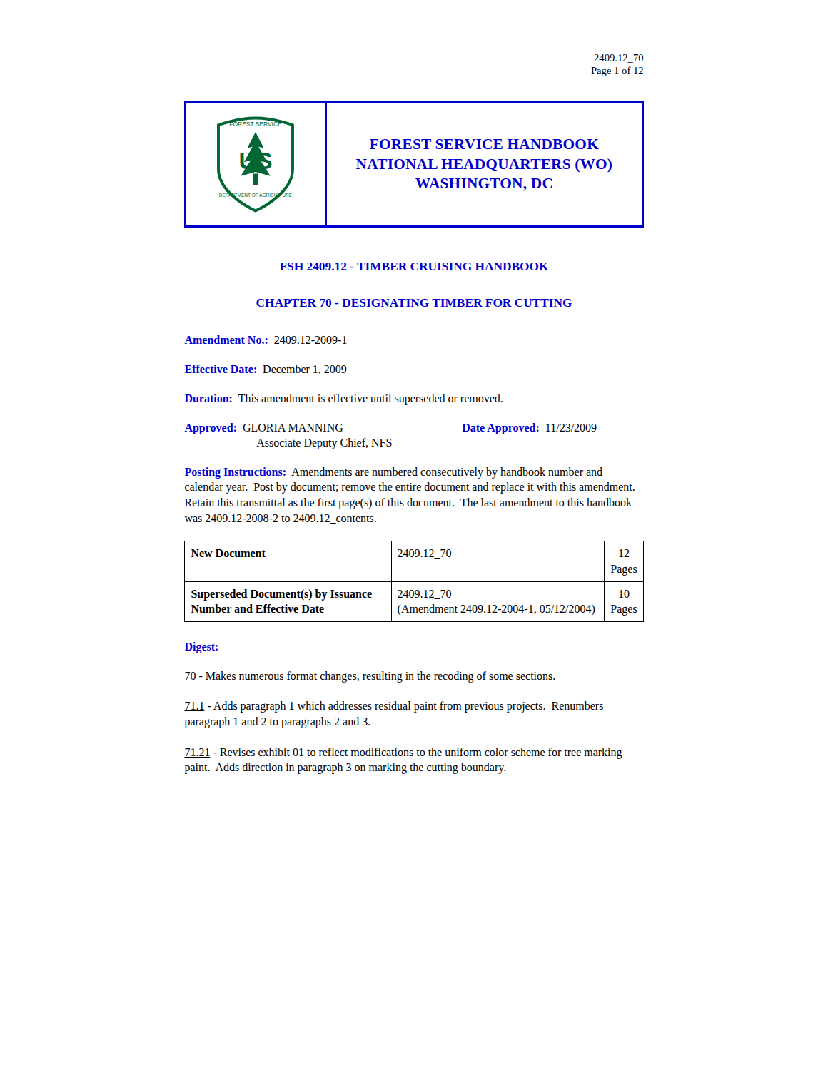2409.12_70
Page 1 of 12
FOREST SERVICE HANDBOOK
NATIONAL HEADQUARTERS (WO)
WASHINGTON, DC
FSH 2409.12 - TIMBER CRUISING HANDBOOK CHAPTER 70 - DESIGNATING TIMBER FOR CUTTING
Amendment No.: 2409.12-2009-1
Effective Date: December 1, 2009
Duration: This amendment is effective until superseded or removed.
Approved: GLORIA MANNING Associate Deputy Chief, NFS
Date Approved: 11/23/2009
Posting Instructions: Amendments are numbered consecutively by handbook number and calendar year. Post by document; remove the entire document and replace it with this amendment. Retain this transmittal as the first page(s) of this document. The last amendment to this handbook was 2409.12-2008-2 to 2409.12_contents.
| New Document | 2409.12_70 | 12 Pages |
| Superseded Document(s) by Issuance Number and Effective Date | 2409.12_70 (Amendment 2409.12-2004-1, 05/12/2004) | 10 Pages |
Digest:
70 - Makes numerous format changes, resulting in the recoding of some sections.
71.1 - Adds paragraph 1 which addresses residual paint from previous projects. Renumbers paragraph 1 and 2 to paragraphs 2 and 3.
71.21 - Revises exhibit 01 to reflect modifications to the uniform color scheme for tree marking paint. Adds direction in paragraph 3 on marking the cutting boundary.